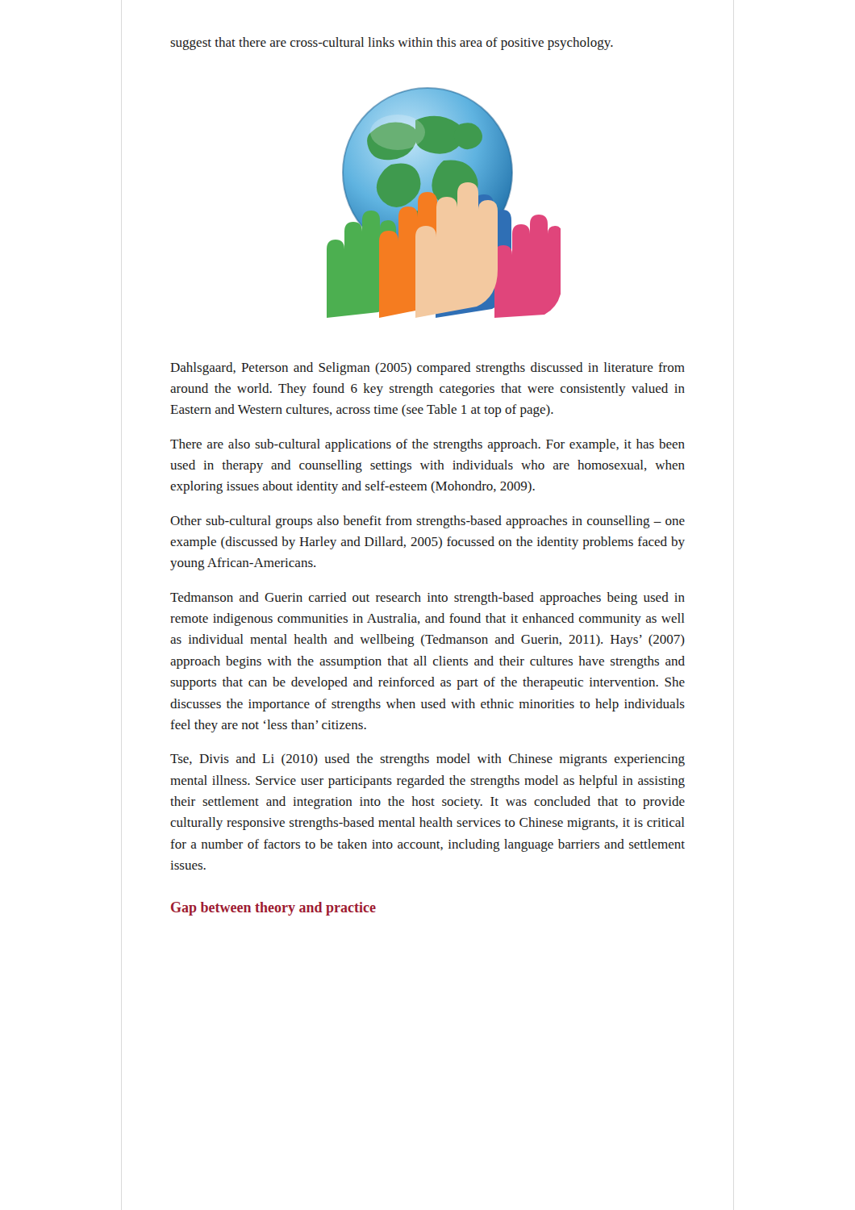suggest that there are cross-cultural links within this area of positive psychology.
Dahlsgaard, Peterson and Seligman (2005) compared strengths discussed in literature from around the world. They found 6 key strength categories that were consistently valued in Eastern and Western cultures, across time (see Table 1 at top of page).
There are also sub-cultural applications of the strengths approach. For example, it has been used in therapy and counselling settings with individuals who are homosexual, when exploring issues about identity and self-esteem (Mohondro, 2009).
Other sub-cultural groups also benefit from strengths-based approaches in counselling – one example (discussed by Harley and Dillard, 2005) focussed on the identity problems faced by young African-Americans.
Tedmanson and Guerin carried out research into strength-based approaches being used in remote indigenous communities in Australia, and found that it enhanced community as well as individual mental health and wellbeing (Tedmanson and Guerin, 2011). Hays’ (2007) approach begins with the assumption that all clients and their cultures have strengths and supports that can be developed and reinforced as part of the therapeutic intervention. She discusses the importance of strengths when used with ethnic minorities to help individuals feel they are not ‘less than’ citizens.
Tse, Divis and Li (2010) used the strengths model with Chinese migrants experiencing mental illness. Service user participants regarded the strengths model as helpful in assisting their settlement and integration into the host society. It was concluded that to provide culturally responsive strengths-based mental health services to Chinese migrants, it is critical for a number of factors to be taken into account, including language barriers and settlement issues.
Gap between theory and practice